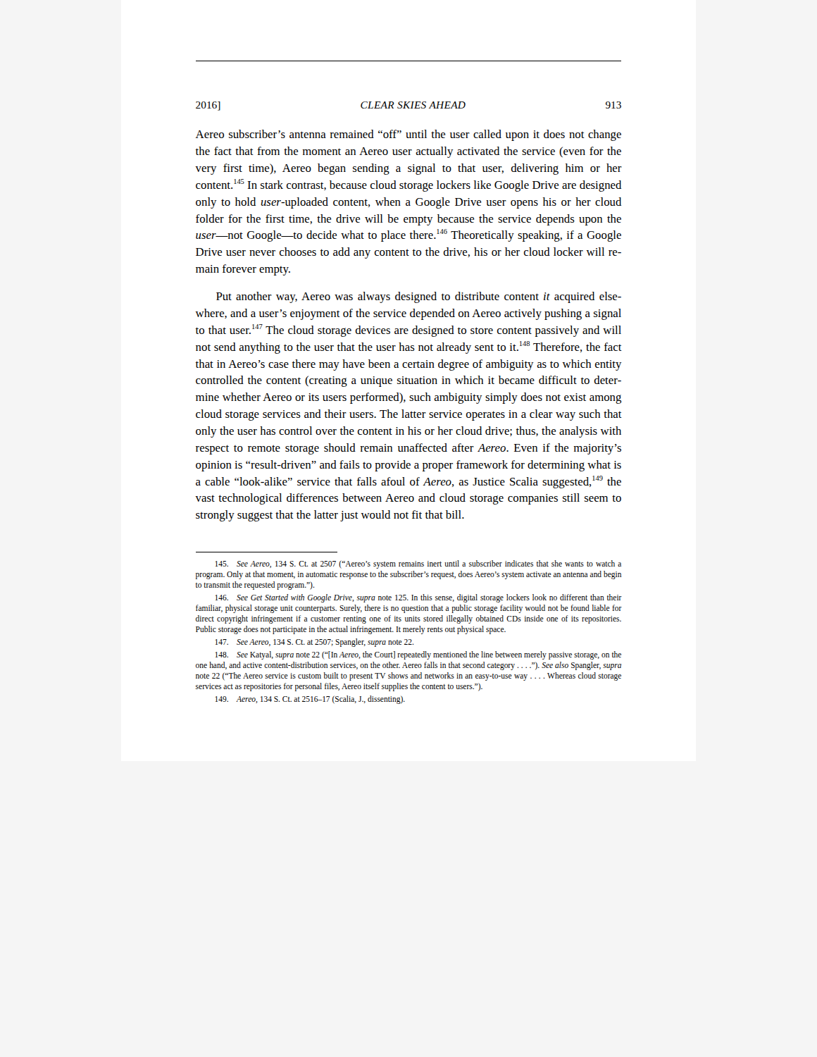2016] CLEAR SKIES AHEAD 913
Aereo subscriber’s antenna remained “off” until the user called upon it does not change the fact that from the moment an Aereo user actually activated the service (even for the very first time), Aereo began sending a signal to that user, delivering him or her content.145 In stark contrast, because cloud storage lockers like Google Drive are designed only to hold user-uploaded content, when a Google Drive user opens his or her cloud folder for the first time, the drive will be empty because the service depends upon the user—not Google—to decide what to place there.146 Theoretically speaking, if a Google Drive user never chooses to add any content to the drive, his or her cloud locker will remain forever empty.
Put another way, Aereo was always designed to distribute content it acquired elsewhere, and a user’s enjoyment of the service depended on Aereo actively pushing a signal to that user.147 The cloud storage devices are designed to store content passively and will not send anything to the user that the user has not already sent to it.148 Therefore, the fact that in Aereo’s case there may have been a certain degree of ambiguity as to which entity controlled the content (creating a unique situation in which it became difficult to determine whether Aereo or its users performed), such ambiguity simply does not exist among cloud storage services and their users. The latter service operates in a clear way such that only the user has control over the content in his or her cloud drive; thus, the analysis with respect to remote storage should remain unaffected after Aereo. Even if the majority’s opinion is “result-driven” and fails to provide a proper framework for determining what is a cable “look-alike” service that falls afoul of Aereo, as Justice Scalia suggested,149 the vast technological differences between Aereo and cloud storage companies still seem to strongly suggest that the latter just would not fit that bill.
145. See Aereo, 134 S. Ct. at 2507 (“Aereo’s system remains inert until a subscriber indicates that she wants to watch a program. Only at that moment, in automatic response to the subscriber’s request, does Aereo’s system activate an antenna and begin to transmit the requested program.”).
146. See Get Started with Google Drive, supra note 125. In this sense, digital storage lockers look no different than their familiar, physical storage unit counterparts. Surely, there is no question that a public storage facility would not be found liable for direct copyright infringement if a customer renting one of its units stored illegally obtained CDs inside one of its repositories. Public storage does not participate in the actual infringement. It merely rents out physical space.
147. See Aereo, 134 S. Ct. at 2507; Spangler, supra note 22.
148. See Katyal, supra note 22 (“[In Aereo, the Court] repeatedly mentioned the line between merely passive storage, on the one hand, and active content-distribution services, on the other. Aereo falls in that second category . . . .”). See also Spangler, supra note 22 (“The Aereo service is custom built to present TV shows and networks in an easy-to-use way . . . . Whereas cloud storage services act as repositories for personal files, Aereo itself supplies the content to users.”).
149. Aereo, 134 S. Ct. at 2516–17 (Scalia, J., dissenting).